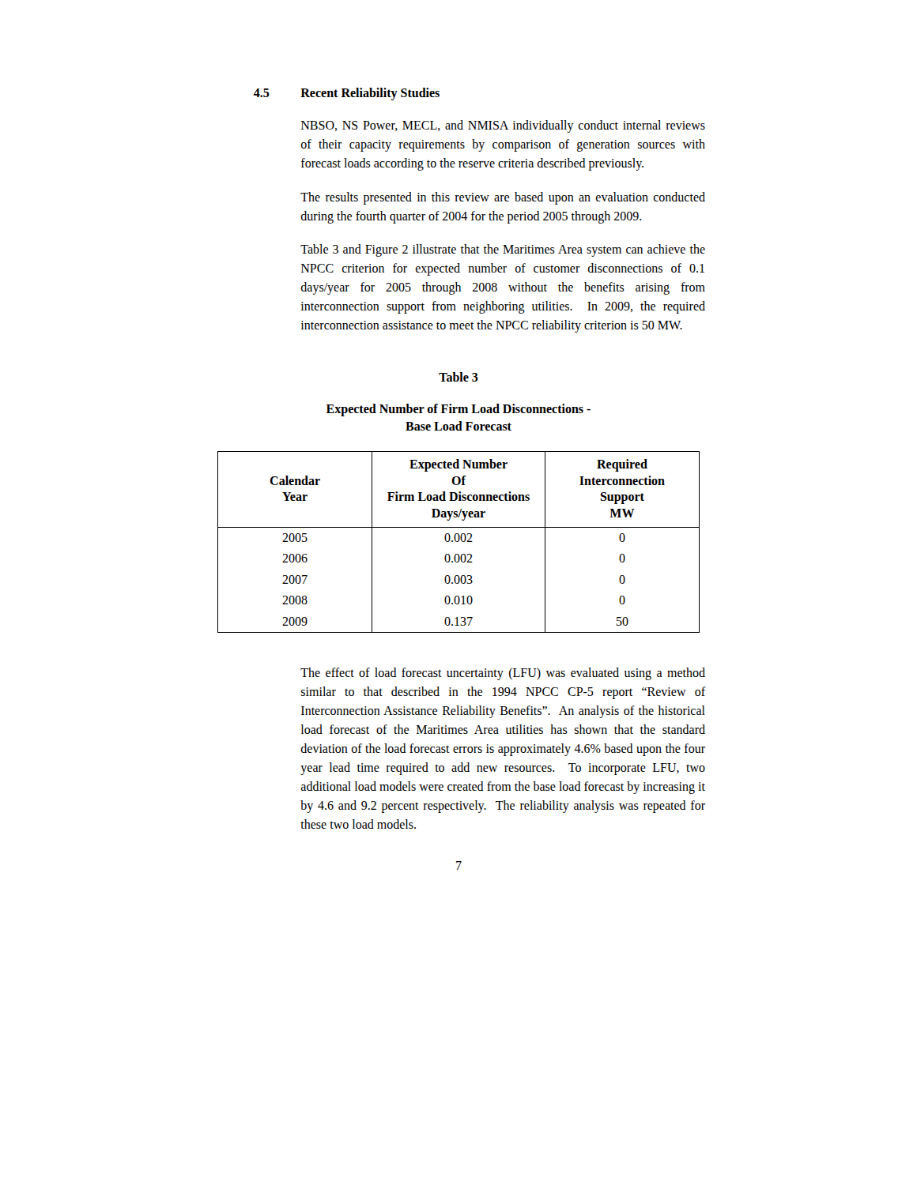4.5 Recent Reliability Studies
NBSO, NS Power, MECL, and NMISA individually conduct internal reviews of their capacity requirements by comparison of generation sources with forecast loads according to the reserve criteria described previously.
The results presented in this review are based upon an evaluation conducted during the fourth quarter of 2004 for the period 2005 through 2009.
Table 3 and Figure 2 illustrate that the Maritimes Area system can achieve the NPCC criterion for expected number of customer disconnections of 0.1 days/year for 2005 through 2008 without the benefits arising from interconnection support from neighboring utilities. In 2009, the required interconnection assistance to meet the NPCC reliability criterion is 50 MW.
Table 3
Expected Number of Firm Load Disconnections -
Base Load Forecast
| Calendar Year | Expected Number Of Firm Load Disconnections Days/year | Required Interconnection Support MW |
| --- | --- | --- |
| 2005 | 0.002 | 0 |
| 2006 | 0.002 | 0 |
| 2007 | 0.003 | 0 |
| 2008 | 0.010 | 0 |
| 2009 | 0.137 | 50 |
The effect of load forecast uncertainty (LFU) was evaluated using a method similar to that described in the 1994 NPCC CP-5 report “Review of Interconnection Assistance Reliability Benefits”. An analysis of the historical load forecast of the Maritimes Area utilities has shown that the standard deviation of the load forecast errors is approximately 4.6% based upon the four year lead time required to add new resources. To incorporate LFU, two additional load models were created from the base load forecast by increasing it by 4.6 and 9.2 percent respectively. The reliability analysis was repeated for these two load models.
7